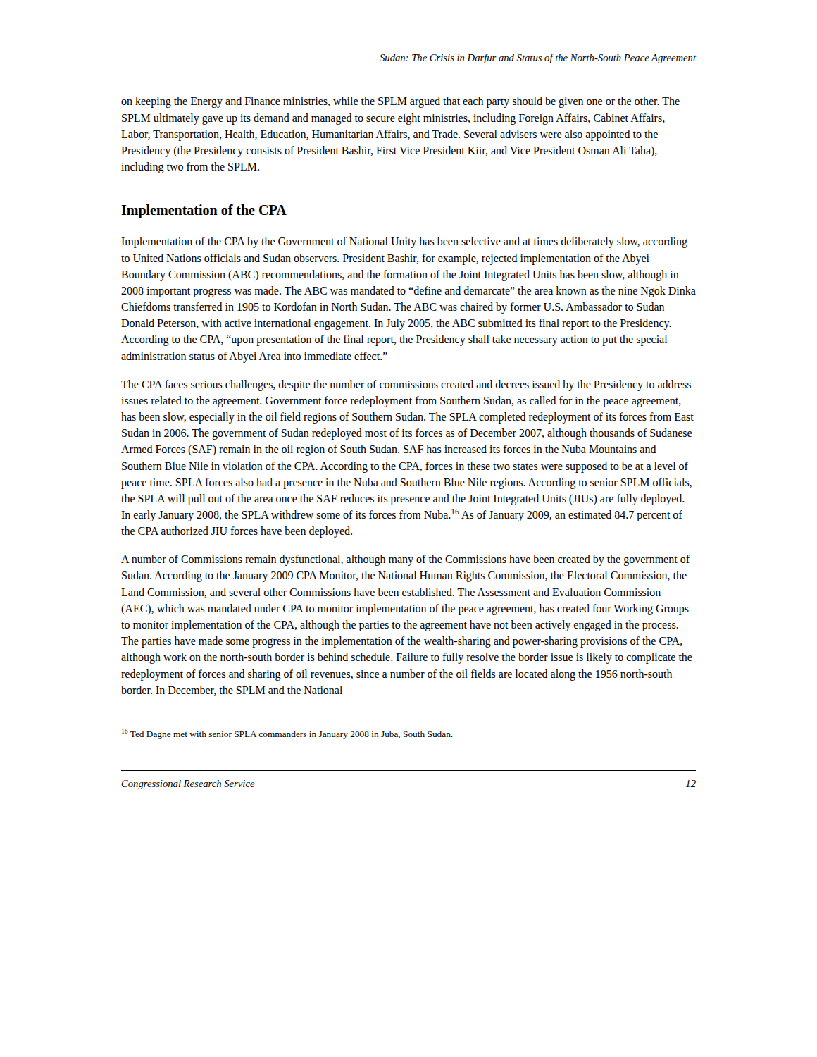Sudan: The Crisis in Darfur and Status of the North-South Peace Agreement
on keeping the Energy and Finance ministries, while the SPLM argued that each party should be given one or the other. The SPLM ultimately gave up its demand and managed to secure eight ministries, including Foreign Affairs, Cabinet Affairs, Labor, Transportation, Health, Education, Humanitarian Affairs, and Trade. Several advisers were also appointed to the Presidency (the Presidency consists of President Bashir, First Vice President Kiir, and Vice President Osman Ali Taha), including two from the SPLM.
Implementation of the CPA
Implementation of the CPA by the Government of National Unity has been selective and at times deliberately slow, according to United Nations officials and Sudan observers. President Bashir, for example, rejected implementation of the Abyei Boundary Commission (ABC) recommendations, and the formation of the Joint Integrated Units has been slow, although in 2008 important progress was made. The ABC was mandated to “define and demarcate” the area known as the nine Ngok Dinka Chiefdoms transferred in 1905 to Kordofan in North Sudan. The ABC was chaired by former U.S. Ambassador to Sudan Donald Peterson, with active international engagement. In July 2005, the ABC submitted its final report to the Presidency. According to the CPA, “upon presentation of the final report, the Presidency shall take necessary action to put the special administration status of Abyei Area into immediate effect.”
The CPA faces serious challenges, despite the number of commissions created and decrees issued by the Presidency to address issues related to the agreement. Government force redeployment from Southern Sudan, as called for in the peace agreement, has been slow, especially in the oil field regions of Southern Sudan. The SPLA completed redeployment of its forces from East Sudan in 2006. The government of Sudan redeployed most of its forces as of December 2007, although thousands of Sudanese Armed Forces (SAF) remain in the oil region of South Sudan. SAF has increased its forces in the Nuba Mountains and Southern Blue Nile in violation of the CPA. According to the CPA, forces in these two states were supposed to be at a level of peace time. SPLA forces also had a presence in the Nuba and Southern Blue Nile regions. According to senior SPLM officials, the SPLA will pull out of the area once the SAF reduces its presence and the Joint Integrated Units (JIUs) are fully deployed. In early January 2008, the SPLA withdrew some of its forces from Nuba.16 As of January 2009, an estimated 84.7 percent of the CPA authorized JIU forces have been deployed.
A number of Commissions remain dysfunctional, although many of the Commissions have been created by the government of Sudan. According to the January 2009 CPA Monitor, the National Human Rights Commission, the Electoral Commission, the Land Commission, and several other Commissions have been established. The Assessment and Evaluation Commission (AEC), which was mandated under CPA to monitor implementation of the peace agreement, has created four Working Groups to monitor implementation of the CPA, although the parties to the agreement have not been actively engaged in the process. The parties have made some progress in the implementation of the wealth-sharing and power-sharing provisions of the CPA, although work on the north-south border is behind schedule. Failure to fully resolve the border issue is likely to complicate the redeployment of forces and sharing of oil revenues, since a number of the oil fields are located along the 1956 north-south border. In December, the SPLM and the National
16 Ted Dagne met with senior SPLA commanders in January 2008 in Juba, South Sudan.
Congressional Research Service 12